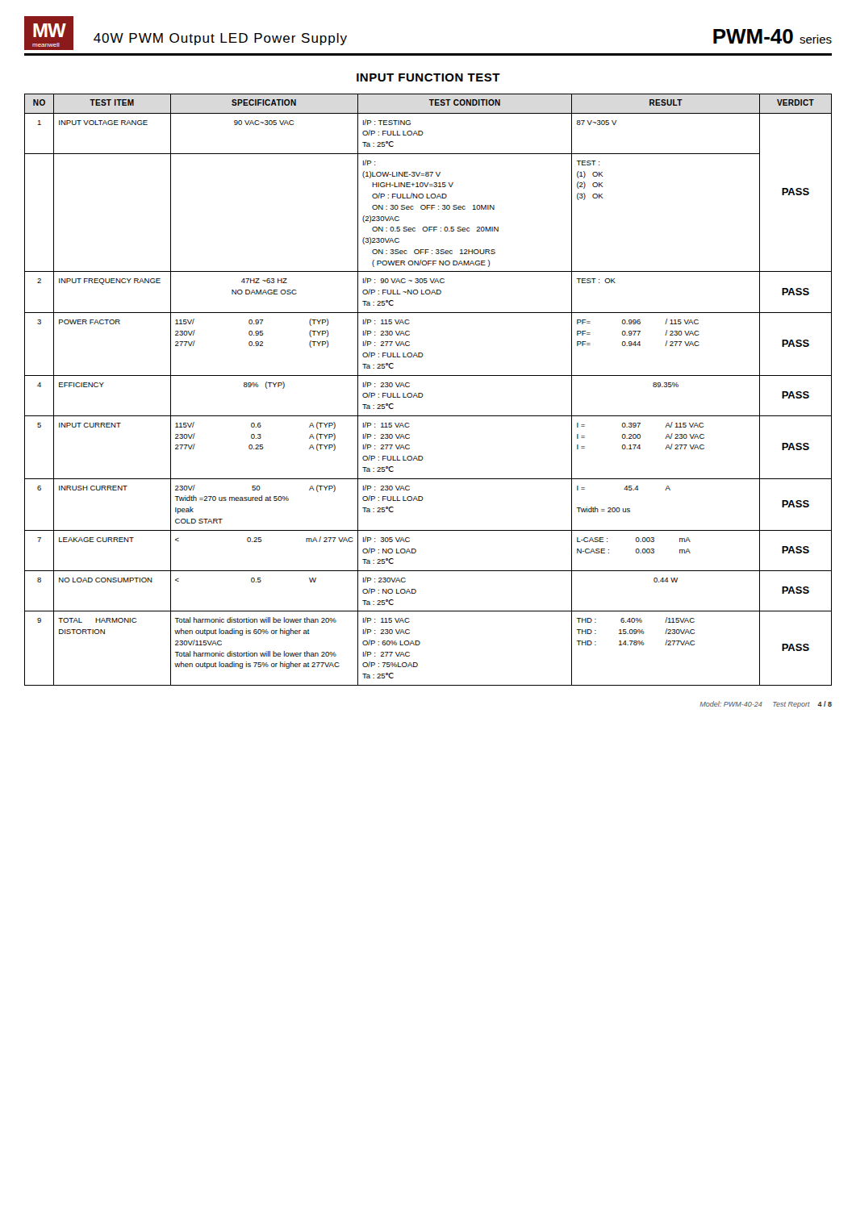MW meanwell
40W PWM Output LED Power Supply
PWM-40 series
INPUT FUNCTION TEST
| NO | TEST ITEM | SPECIFICATION | TEST CONDITION | RESULT | VERDICT |
| --- | --- | --- | --- | --- | --- |
| 1 | INPUT VOLTAGE RANGE | 90 VAC~305 VAC | I/P : TESTING O/P : FULL LOAD Ta : 25℃ | 87 V~305 V | PASS |
| | | | I/P : (1)LOW-LINE-3V=87 V HIGH-LINE+10V=315 V O/P : FULL/NO LOAD ON : 30 Sec OFF : 30 Sec 10MIN (2)230VAC ON : 0.5 Sec OFF : 0.5 Sec 20MIN (3)230VAC ON : 3Sec OFF : 3Sec 12HOURS ( POWER ON/OFF NO DAMAGE ) | TEST : (1) OK (2) OK (3) OK |
| 2 | INPUT FREQUENCY RANGE | 47HZ ~63 HZ NO DAMAGE OSC | I/P : 90 VAC ~ 305 VAC O/P : FULL ~NO LOAD Ta : 25℃ | TEST : OK | PASS |
| 3 | POWER FACTOR | 115V/ 0.97 (TYP) 230V/ 0.95 (TYP) 277V/ 0.92 (TYP) | I/P : 115 VAC I/P : 230 VAC I/P : 277 VAC O/P : FULL LOAD Ta : 25℃ | PF= 0.996 / 115 VAC PF= 0.977 / 230 VAC PF= 0.944 / 277 VAC | PASS |
| 4 | EFFICIENCY | 89% (TYP) | I/P : 230 VAC O/P : FULL LOAD Ta : 25℃ | 89.35% | PASS |
| 5 | INPUT CURRENT | 115V/ 0.6 A (TYP) 230V/ 0.3 A (TYP) 277V/ 0.25 A (TYP) | I/P : 115 VAC I/P : 230 VAC I/P : 277 VAC O/P : FULL LOAD Ta : 25℃ | I = 0.397 A/ 115 VAC I = 0.200 A/ 230 VAC I = 0.174 A/ 277 VAC | PASS |
| 6 | INRUSH CURRENT | 230V/ 50 A (TYP) Twidth =270 us measured at 50% Ipeak COLD START | I/P : 230 VAC O/P : FULL LOAD Ta : 25℃ | I = 45.4 A Twidth = 200 us | PASS |
| 7 | LEAKAGE CURRENT | < 0.25 mA / 277 VAC | I/P : 305 VAC O/P : NO LOAD Ta : 25℃ | L-CASE : 0.003 mA N-CASE : 0.003 mA | PASS |
| 8 | NO LOAD CONSUMPTION | < 0.5 W | I/P : 230VAC O/P : NO LOAD Ta : 25℃ | 0.44 W | PASS |
| 9 | TOTAL HARMONIC DISTORTION | Total harmonic distortion will be lower than 20% when output loading is 60% or higher at 230V/115VAC Total harmonic distortion will be lower than 20% when output loading is 75% or higher at 277VAC | I/P : 115 VAC I/P : 230 VAC O/P : 60% LOAD I/P : 277 VAC O/P : 75%LOAD Ta : 25℃ | THD : 6.40% /115VAC THD : 15.09% /230VAC THD : 14.78% /277VAC | PASS |
Model: PWM-40-24 Test Report 4 / 8